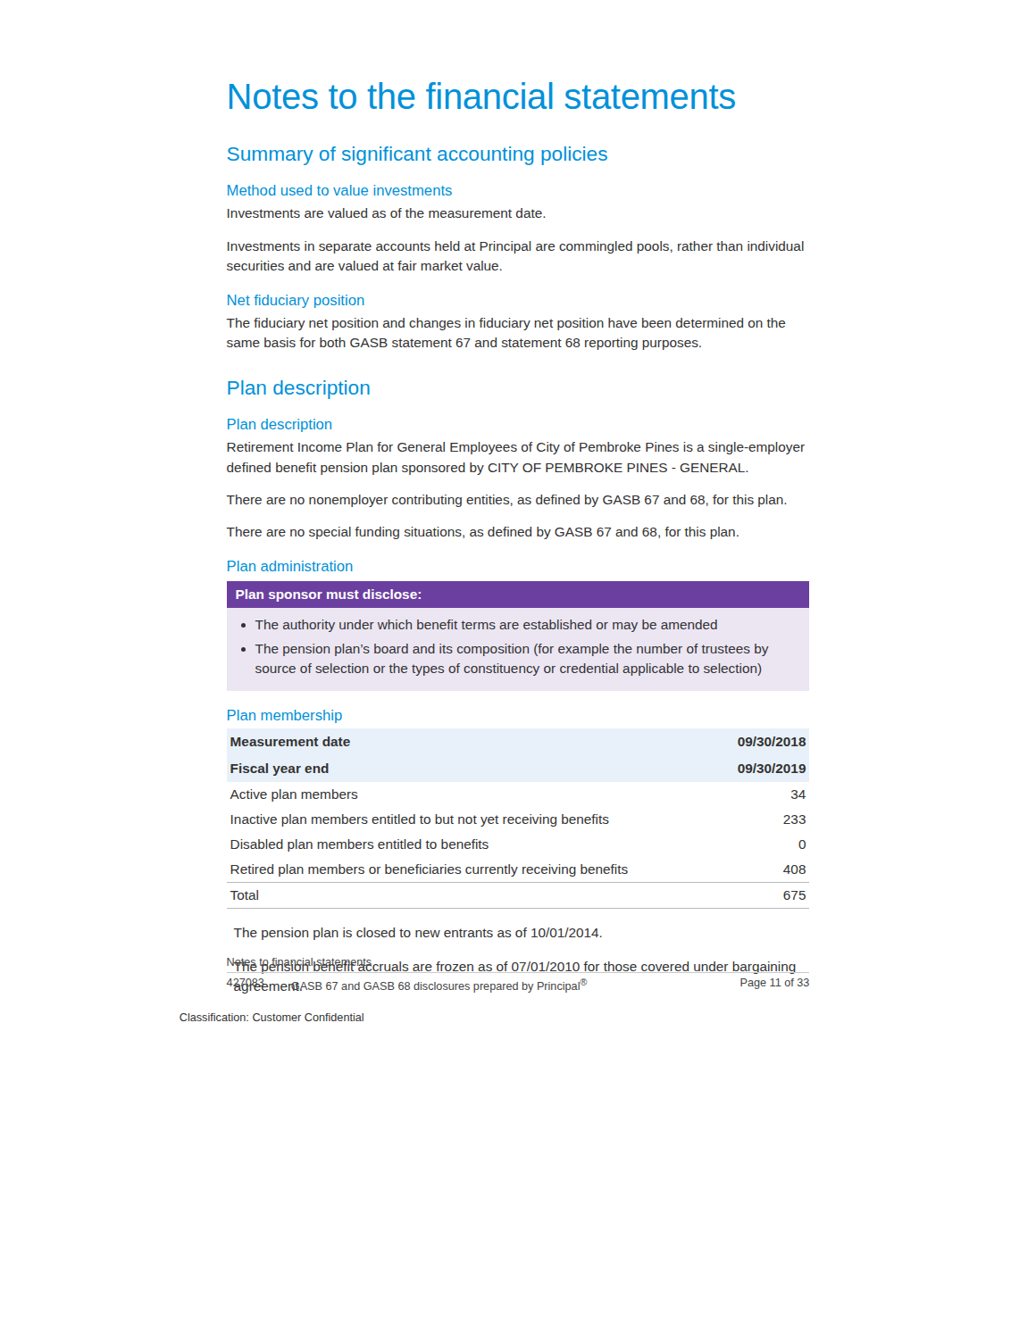Notes to the financial statements
Summary of significant accounting policies
Method used to value investments
Investments are valued as of the measurement date.
Investments in separate accounts held at Principal are commingled pools, rather than individual securities and are valued at fair market value.
Net fiduciary position
The fiduciary net position and changes in fiduciary net position have been determined on the same basis for both GASB statement 67 and statement 68 reporting purposes.
Plan description
Plan description
Retirement Income Plan for General Employees of City of Pembroke Pines is a single-employer defined benefit pension plan sponsored by CITY OF PEMBROKE PINES - GENERAL.
There are no nonemployer contributing entities, as defined by GASB 67 and 68, for this plan.
There are no special funding situations, as defined by GASB 67 and 68, for this plan.
Plan administration
Plan sponsor must disclose:
The authority under which benefit terms are established or may be amended
The pension plan’s board and its composition (for example the number of trustees by source of selection or the types of constituency or credential applicable to selection)
Plan membership
| Measurement date | 09/30/2018 |
| Fiscal year end | 09/30/2019 |
| Active plan members | 34 |
| Inactive plan members entitled to but not yet receiving benefits | 233 |
| Disabled plan members entitled to benefits | 0 |
| Retired plan members or beneficiaries currently receiving benefits | 408 |
| Total | 675 |
The pension plan is closed to new entrants as of 10/01/2014.
The pension benefit accruals are frozen as of 07/01/2010 for those covered under bargaining agreement.
Notes to financial statements
427083
GASB 67 and GASB 68 disclosures prepared by Principal®
Page 11 of 33
Classification: Customer Confidential